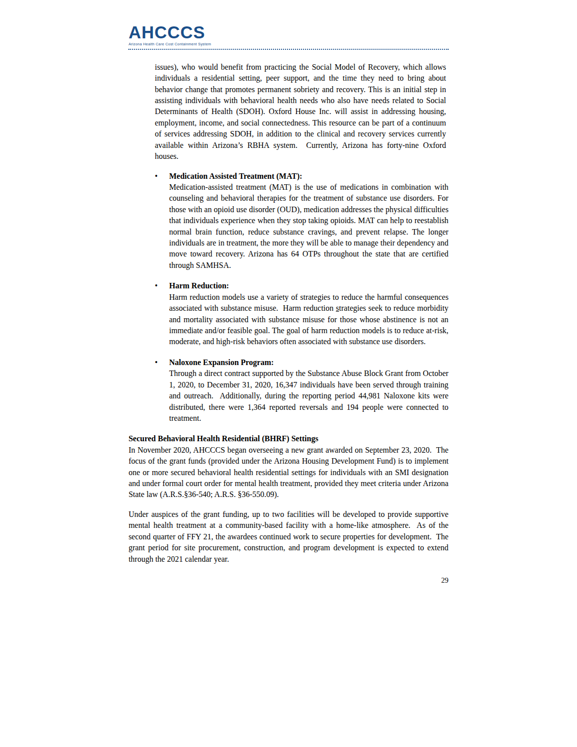AHCCCS
Arizona Health Care Cost Containment System
issues), who would benefit from practicing the Social Model of Recovery, which allows individuals a residential setting, peer support, and the time they need to bring about behavior change that promotes permanent sobriety and recovery. This is an initial step in assisting individuals with behavioral health needs who also have needs related to Social Determinants of Health (SDOH). Oxford House Inc. will assist in addressing housing, employment, income, and social connectedness. This resource can be part of a continuum of services addressing SDOH, in addition to the clinical and recovery services currently available within Arizona’s RBHA system. Currently, Arizona has forty-nine Oxford houses.
Medication Assisted Treatment (MAT): Medication-assisted treatment (MAT) is the use of medications in combination with counseling and behavioral therapies for the treatment of substance use disorders. For those with an opioid use disorder (OUD), medication addresses the physical difficulties that individuals experience when they stop taking opioids. MAT can help to reestablish normal brain function, reduce substance cravings, and prevent relapse. The longer individuals are in treatment, the more they will be able to manage their dependency and move toward recovery. Arizona has 64 OTPs throughout the state that are certified through SAMHSA.
Harm Reduction: Harm reduction models use a variety of strategies to reduce the harmful consequences associated with substance misuse. Harm reduction strategies seek to reduce morbidity and mortality associated with substance misuse for those whose abstinence is not an immediate and/or feasible goal. The goal of harm reduction models is to reduce at-risk, moderate, and high-risk behaviors often associated with substance use disorders.
Naloxone Expansion Program: Through a direct contract supported by the Substance Abuse Block Grant from October 1, 2020, to December 31, 2020, 16,347 individuals have been served through training and outreach. Additionally, during the reporting period 44,981 Naloxone kits were distributed, there were 1,364 reported reversals and 194 people were connected to treatment.
Secured Behavioral Health Residential (BHRF) Settings
In November 2020, AHCCCS began overseeing a new grant awarded on September 23, 2020. The focus of the grant funds (provided under the Arizona Housing Development Fund) is to implement one or more secured behavioral health residential settings for individuals with an SMI designation and under formal court order for mental health treatment, provided they meet criteria under Arizona State law (A.R.S.§36-540; A.R.S. §36-550.09).
Under auspices of the grant funding, up to two facilities will be developed to provide supportive mental health treatment at a community-based facility with a home-like atmosphere. As of the second quarter of FFY 21, the awardees continued work to secure properties for development. The grant period for site procurement, construction, and program development is expected to extend through the 2021 calendar year.
29